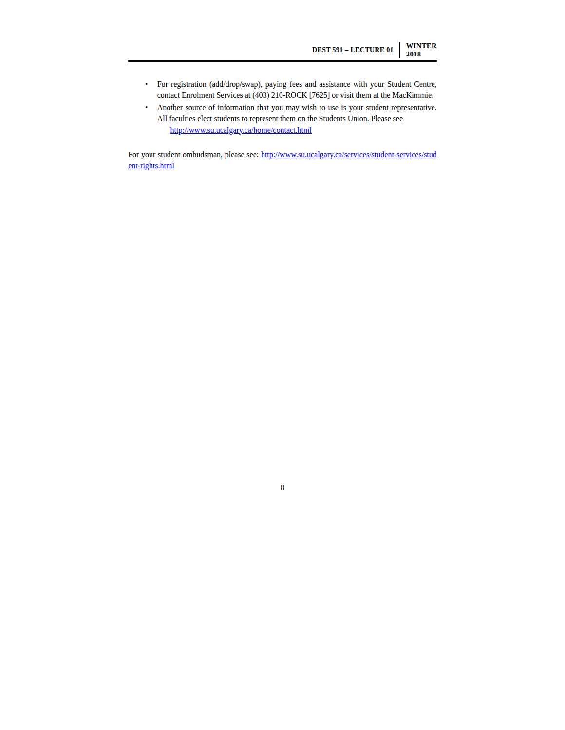DEST 591 – LECTURE 01
WINTER
2018
For registration (add/drop/swap), paying fees and assistance with your Student Centre, contact Enrolment Services at (403) 210-ROCK [7625] or visit them at the MacKimmie.
Another source of information that you may wish to use is your student representative. All faculties elect students to represent them on the Students Union. Please see http://www.su.ucalgary.ca/home/contact.html
For your student ombudsman, please see: http://www.su.ucalgary.ca/services/student-services/student-rights.html
8